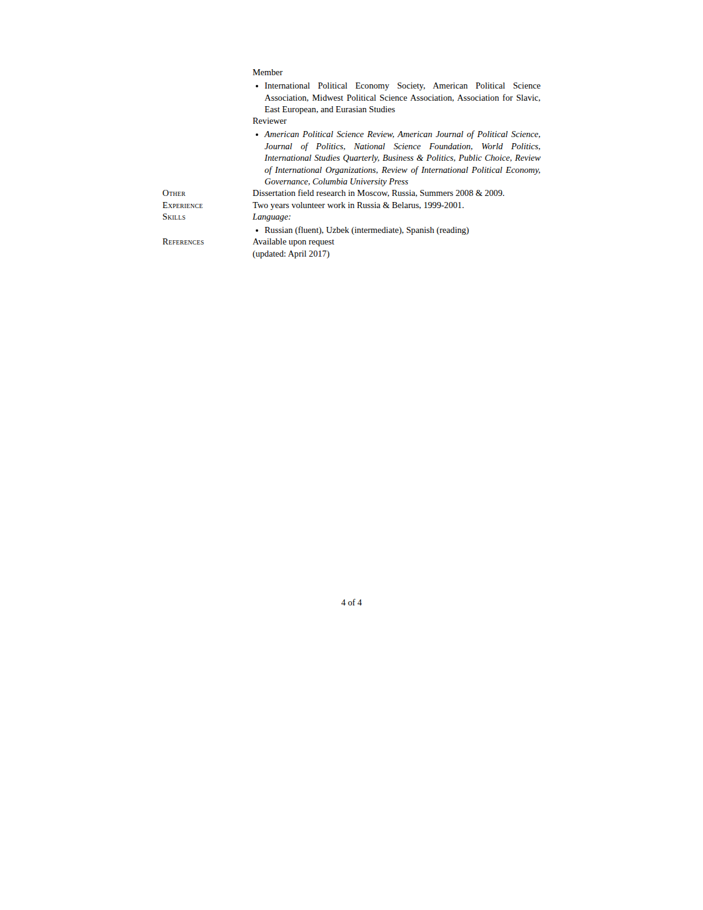| | Member International Political Economy Society, American Political Science Association, Midwest Political Science Association, Association for Slavic, East European, and Eurasian Studies |
| | Reviewer American Political Science Review, American Journal of Political Science, Journal of Politics, National Science Foundation, World Politics, International Studies Quarterly, Business & Politics, Public Choice, Review of International Organizations, Review of International Political Economy, Governance, Columbia University Press |
| Other Experience | Dissertation field research in Moscow, Russia, Summers 2008 & 2009. Two years volunteer work in Russia & Belarus, 1999-2001. |
| Skills | Language: Russian (fluent), Uzbek (intermediate), Spanish (reading) |
| References | Available upon request |
| | (updated: April 2017) |
4 of 4